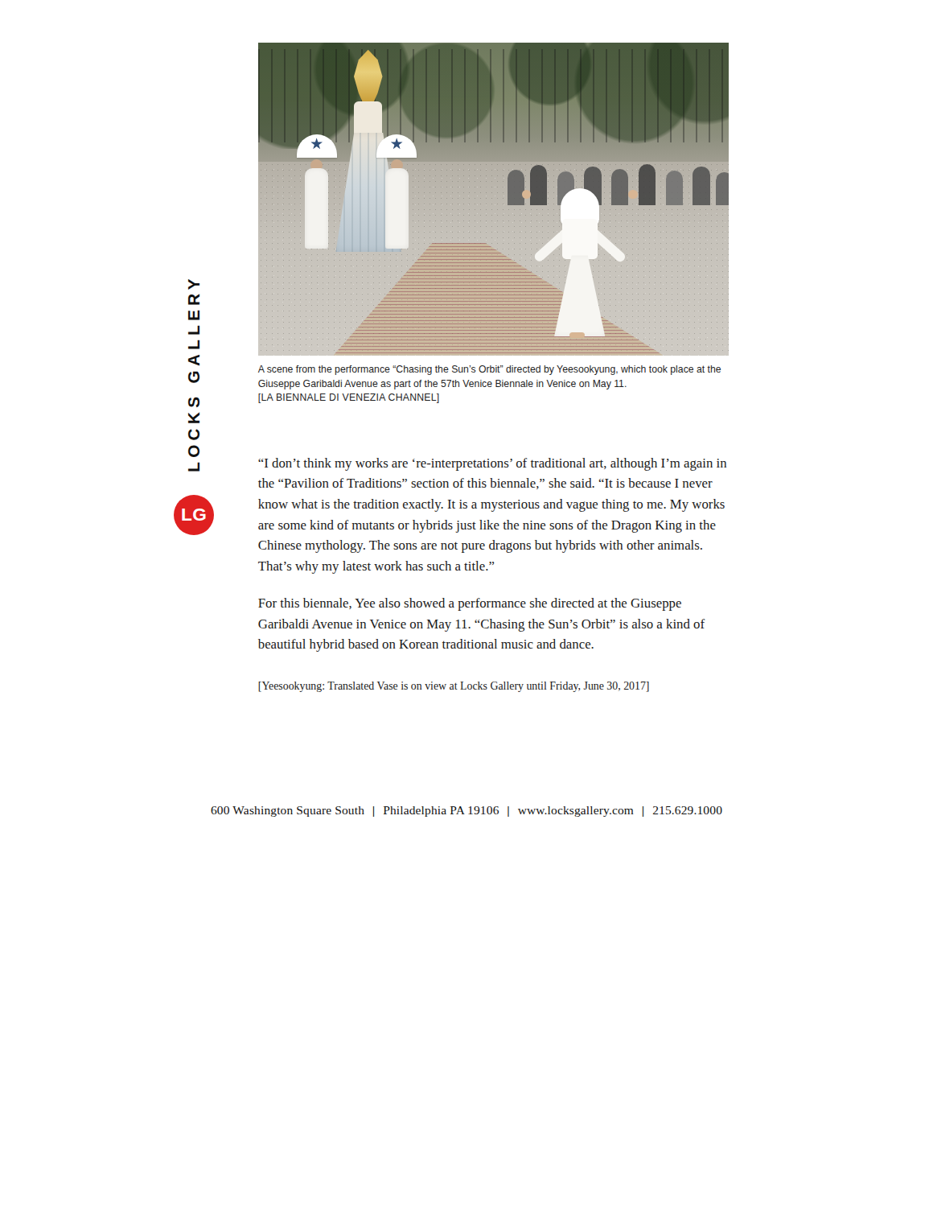LOCKS GALLERY
LG
A scene from the performance “Chasing the Sun’s Orbit” directed by Yeesookyung, which took place at the Giuseppe Garibaldi Avenue as part of the 57th Venice Biennale in Venice on May 11.
[LA BIENNALE DI VENEZIA CHANNEL]
“I don’t think my works are ‘re-interpretations’ of traditional art, although I’m again in the “Pavilion of Traditions” section of this biennale,” she said. “It is because I never know what is the tradition exactly. It is a mysterious and vague thing to me. My works are some kind of mutants or hybrids just like the nine sons of the Dragon King in the Chinese mythology. The sons are not pure dragons but hybrids with other animals. That’s why my latest work has such a title.”
For this biennale, Yee also showed a performance she directed at the Giuseppe Garibaldi Avenue in Venice on May 11. “Chasing the Sun’s Orbit” is also a kind of beautiful hybrid based on Korean traditional music and dance.
[Yeesookyung: Translated Vase is on view at Locks Gallery until Friday, June 30, 2017]
600 Washington Square South | Philadelphia PA 19106 | www.locksgallery.com | 215.629.1000